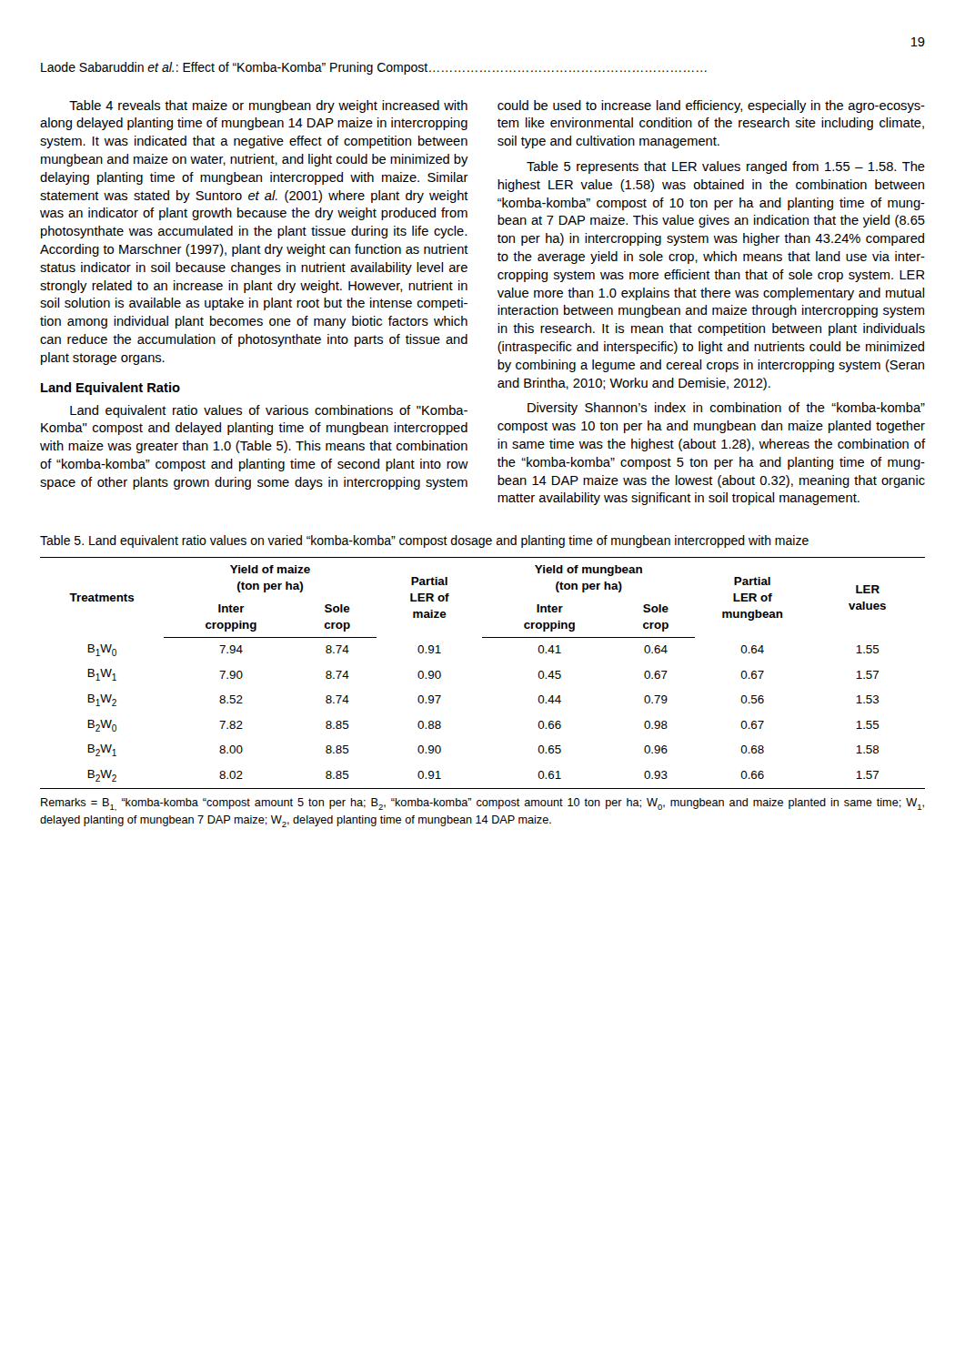19
Laode Sabaruddin et al.: Effect of “Komba-Komba” Pruning Compost…………………………………………………………
Table 4 reveals that maize or mungbean dry weight increased with along delayed planting time of mungbean 14 DAP maize in intercropping system. It was indicated that a negative effect of competition between mungbean and maize on water, nutrient, and light could be minimized by delaying planting time of mungbean intercropped with maize. Similar statement was stated by Suntoro et al. (2001) where plant dry weight was an indicator of plant growth because the dry weight produced from photosynthate was accumulated in the plant tissue during its life cycle. According to Marschner (1997), plant dry weight can function as nutrient status indicator in soil because changes in nutrient availability level are strongly related to an increase in plant dry weight. However, nutrient in soil solution is available as uptake in plant root but the intense competition among individual plant becomes one of many biotic factors which can reduce the accumulation of photosynthate into parts of tissue and plant storage organs.
Land Equivalent Ratio
Land equivalent ratio values of various combinations of "Komba-Komba" compost and delayed planting time of mungbean intercropped with maize was greater than 1.0 (Table 5). This means that combination of “komba-komba” compost and planting time of second plant into row space of other plants grown during some days in intercropping system could be used to increase land efficiency, especially in the agro-ecosystem like environmental condition of the research site including climate, soil type and cultivation management.
Table 5 represents that LER values ranged from 1.55 – 1.58. The highest LER value (1.58) was obtained in the combination between “komba-komba” compost of 10 ton per ha and planting time of mungbean at 7 DAP maize. This value gives an indication that the yield (8.65 ton per ha) in intercropping system was higher than 43.24% compared to the average yield in sole crop, which means that land use via intercropping system was more efficient than that of sole crop system. LER value more than 1.0 explains that there was complementary and mutual interaction between mungbean and maize through intercropping system in this research. It is mean that competition between plant individuals (intraspecific and interspecific) to light and nutrients could be minimized by combining a legume and cereal crops in intercropping system (Seran and Brintha, 2010; Worku and Demisie, 2012).
Diversity Shannon’s index in combination of the “komba-komba” compost was 10 ton per ha and mungbean dan maize planted together in same time was the highest (about 1.28), whereas the combination of the “komba-komba” compost 5 ton per ha and planting time of mungbean 14 DAP maize was the lowest (about 0.32), meaning that organic matter availability was significant in soil tropical management.
Table 5. Land equivalent ratio values on varied “komba-komba” compost dosage and planting time of mungbean intercropped with maize
| Treatments | Yield of maize (ton per ha) | Partial LER of maize | Yield of mungbean (ton per ha) | Partial LER of mungbean | LER values |
| --- | --- | --- | --- | --- | --- |
| Inter cropping | Sole crop | Inter cropping | Sole crop |
| B 1 W 0 | 7.94 | 8.74 | 0.91 | 0.41 | 0.64 | 0.64 | 1.55 |
| B 1 W 1 | 7.90 | 8.74 | 0.90 | 0.45 | 0.67 | 0.67 | 1.57 |
| B 1 W 2 | 8.52 | 8.74 | 0.97 | 0.44 | 0.79 | 0.56 | 1.53 |
| B 2 W 0 | 7.82 | 8.85 | 0.88 | 0.66 | 0.98 | 0.67 | 1.55 |
| B 2 W 1 | 8.00 | 8.85 | 0.90 | 0.65 | 0.96 | 0.68 | 1.58 |
| B 2 W 2 | 8.02 | 8.85 | 0.91 | 0.61 | 0.93 | 0.66 | 1.57 |
Remarks = B1, “komba-komba “compost amount 5 ton per ha; B2, “komba-komba” compost amount 10 ton per ha; W0, mungbean and maize planted in same time; W1, delayed planting of mungbean 7 DAP maize; W2, delayed planting time of mungbean 14 DAP maize.